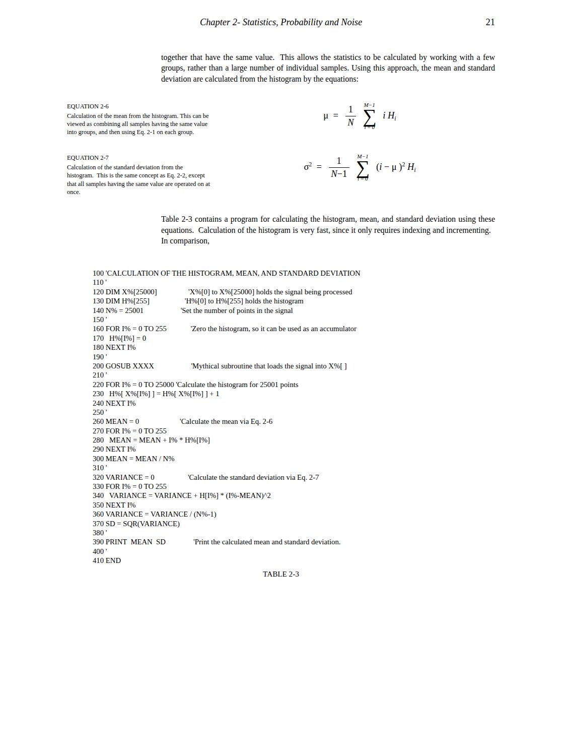Chapter 2- Statistics, Probability and Noise 21
together that have the same value. This allows the statistics to be calculated by working with a few groups, rather than a large number of individual samples. Using this approach, the mean and standard deviation are calculated from the histogram by the equations:
EQUATION 2-6 Calculation of the mean from the histogram. This can be viewed as combining all samples having the same value into groups, and then using Eq. 2-1 on each group.
μ = 1 N M−1 ∑ i = 0 i Hi
EQUATION 2-7 Calculation of the standard deviation from the histogram. This is the same concept as Eq. 2-2, except that all samples having the same value are operated on at once.
σ2 = 1 N−1 M−1 ∑ i = 0 (i − μ )2 Hi
Table 2-3 contains a program for calculating the histogram, mean, and standard deviation using these equations. Calculation of the histogram is very fast, since it only requires indexing and incrementing. In comparison,
100 'CALCULATION OF THE HISTOGRAM, MEAN, AND STANDARD DEVIATION 110 ' 120 DIM X%[25000] 'X%[0] to X%[25000] holds the signal being processed 130 DIM H%[255] 'H%[0] to H%[255] holds the histogram 140 N% = 25001 'Set the number of points in the signal 150 ' 160 FOR I% = 0 TO 255 'Zero the histogram, so it can be used as an accumulator 170 H%[I%] = 0 180 NEXT I% 190 ' 200 GOSUB XXXX 'Mythical subroutine that loads the signal into X%[ ] 210 ' 220 FOR I% = 0 TO 25000 'Calculate the histogram for 25001 points 230 H%[ X%[I%] ] = H%[ X%[I%] ] + 1 240 NEXT I% 250 ' 260 MEAN = 0 'Calculate the mean via Eq. 2-6 270 FOR I% = 0 TO 255 280 MEAN = MEAN + I% * H%[I%] 290 NEXT I% 300 MEAN = MEAN / N% 310 ' 320 VARIANCE = 0 'Calculate the standard deviation via Eq. 2-7 330 FOR I% = 0 TO 255 340 VARIANCE = VARIANCE + H[I%] * (I%-MEAN)^2 350 NEXT I% 360 VARIANCE = VARIANCE / (N%-1) 370 SD = SQR(VARIANCE) 380 ' 390 PRINT MEAN SD 'Print the calculated mean and standard deviation. 400 ' 410 END
TABLE 2-3